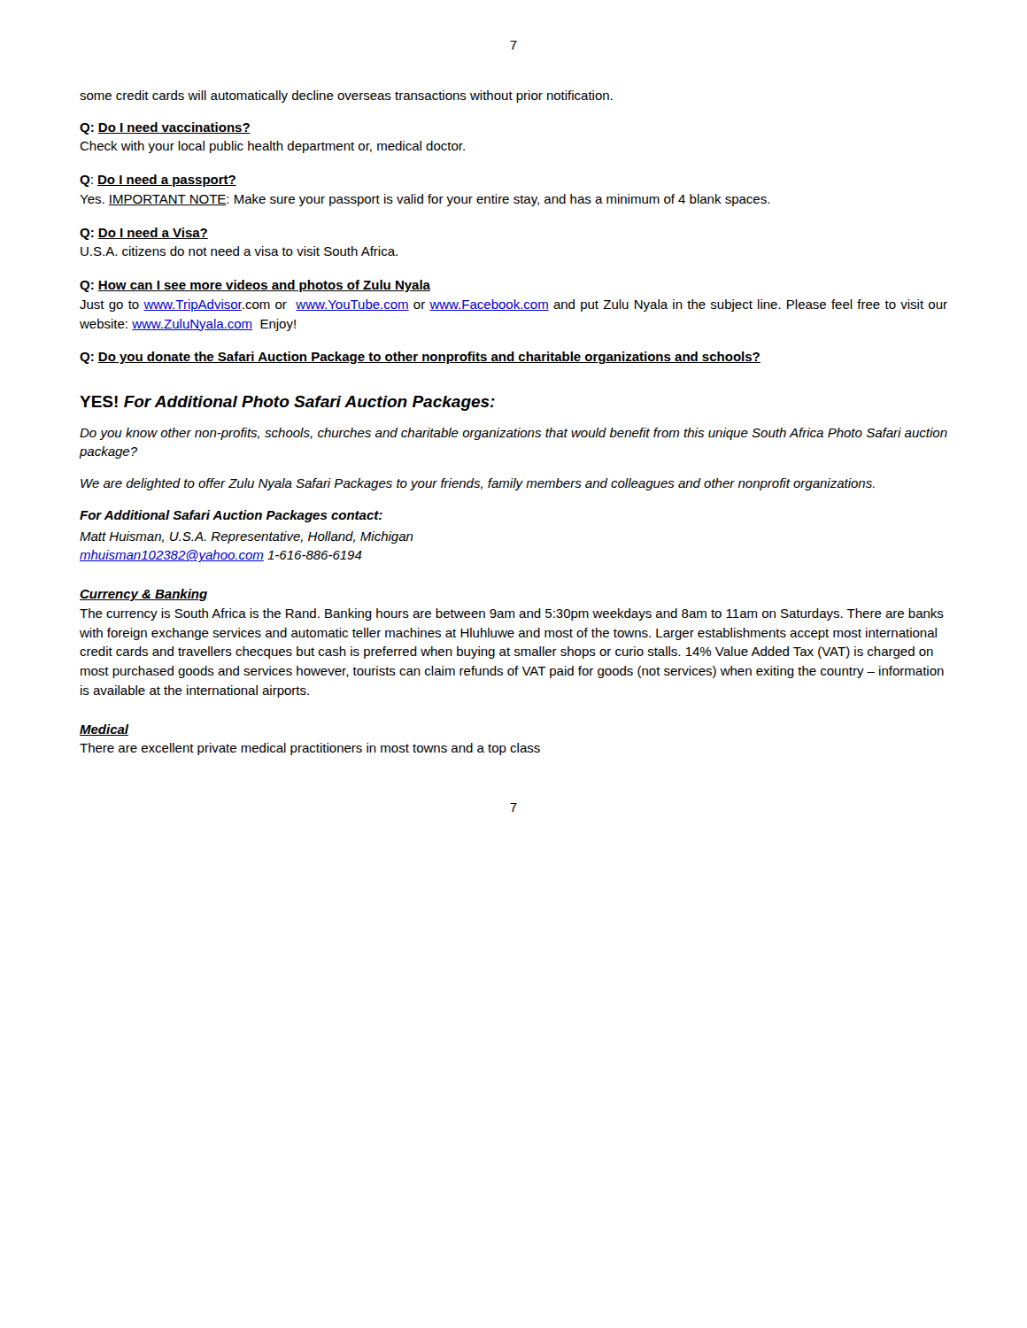7
some credit cards will automatically decline overseas transactions without prior notification.
Q: Do I need vaccinations?
Check with your local public health department or, medical doctor.
Q: Do I need a passport?
Yes. IMPORTANT NOTE: Make sure your passport is valid for your entire stay, and has a minimum of 4 blank spaces.
Q: Do I need a Visa?
U.S.A. citizens do not need a visa to visit South Africa.
Q: How can I see more videos and photos of Zulu Nyala
Just go to www.TripAdvisor.com or www.YouTube.com or www.Facebook.com and put Zulu Nyala in the subject line. Please feel free to visit our website: www.ZuluNyala.com Enjoy!
Q: Do you donate the Safari Auction Package to other nonprofits and charitable organizations and schools?
YES! For Additional Photo Safari Auction Packages:
Do you know other non-profits, schools, churches and charitable organizations that would benefit from this unique South Africa Photo Safari auction package?
We are delighted to offer Zulu Nyala Safari Packages to your friends, family members and colleagues and other nonprofit organizations.
For Additional Safari Auction Packages contact:
Matt Huisman, U.S.A. Representative, Holland, Michigan
mhuisman102382@yahoo.com 1-616-886-6194
Currency & Banking
The currency is South Africa is the Rand. Banking hours are between 9am and 5:30pm weekdays and 8am to 11am on Saturdays. There are banks with foreign exchange services and automatic teller machines at Hluhluwe and most of the towns. Larger establishments accept most international credit cards and travellers checques but cash is preferred when buying at smaller shops or curio stalls. 14% Value Added Tax (VAT) is charged on most purchased goods and services however, tourists can claim refunds of VAT paid for goods (not services) when exiting the country – information is available at the international airports.
Medical
There are excellent private medical practitioners in most towns and a top class
7